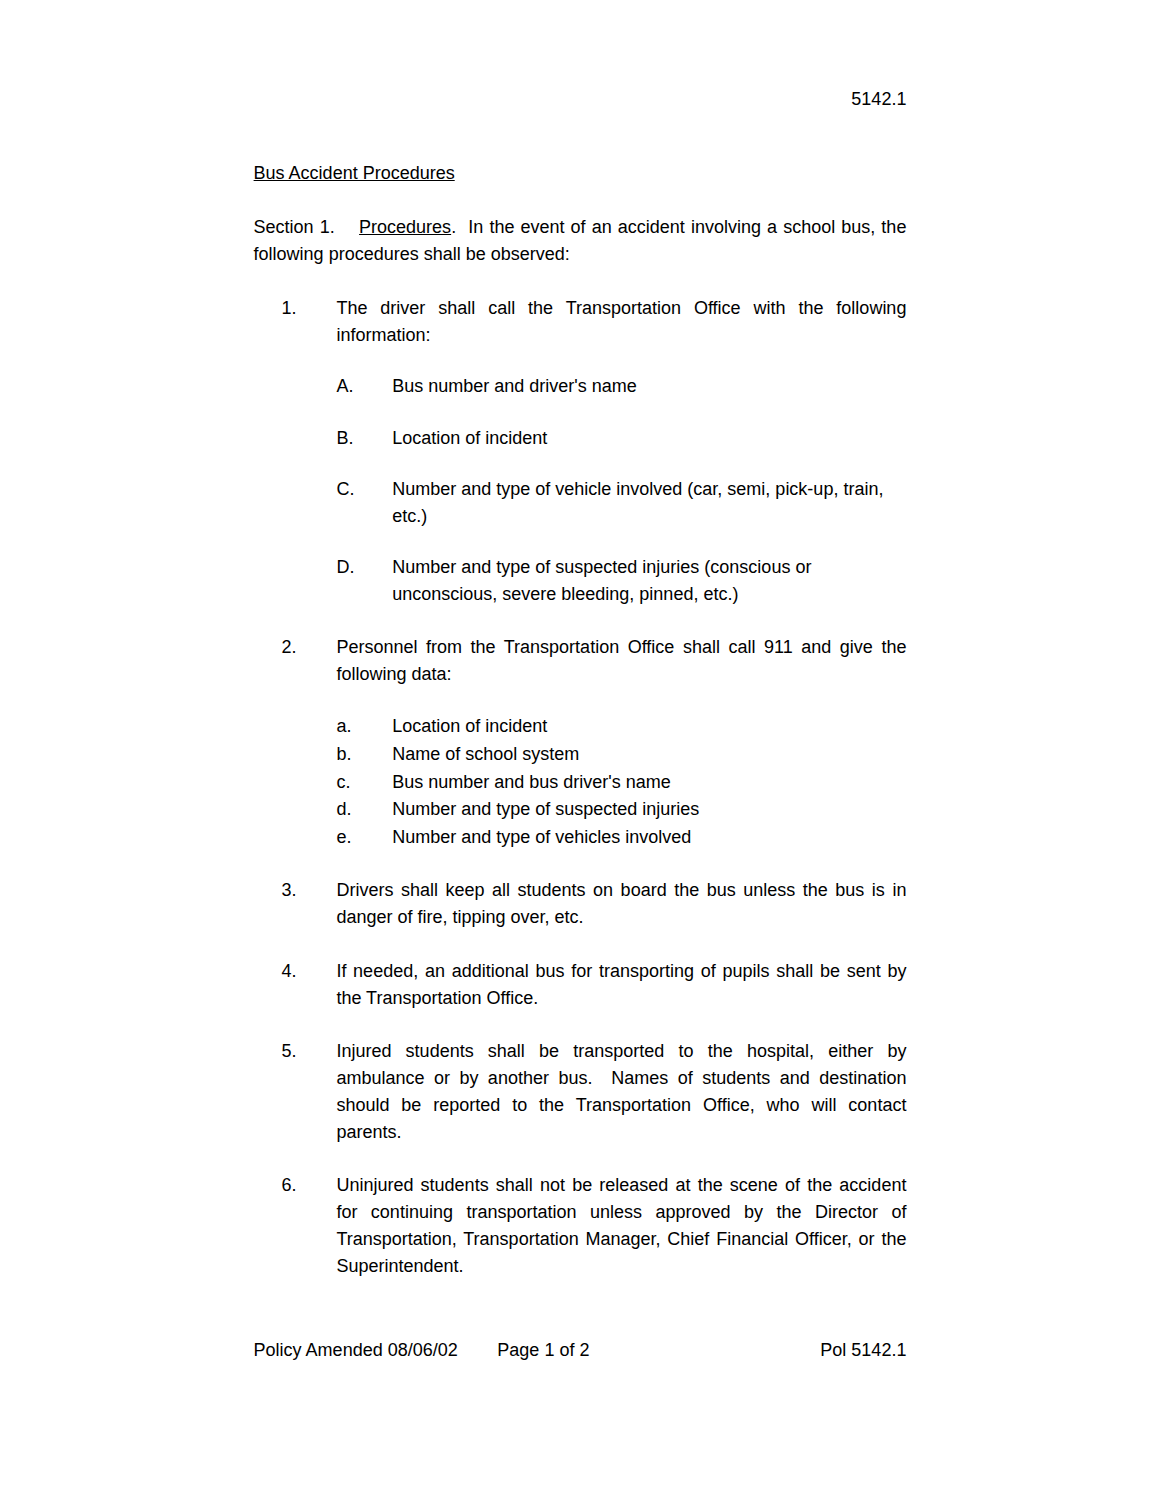5142.1
Bus Accident Procedures
Section 1. Procedures. In the event of an accident involving a school bus, the following procedures shall be observed:
1. The driver shall call the Transportation Office with the following information:
A. Bus number and driver's name
B. Location of incident
C. Number and type of vehicle involved (car, semi, pick-up, train, etc.)
D. Number and type of suspected injuries (conscious or unconscious, severe bleeding, pinned, etc.)
2. Personnel from the Transportation Office shall call 911 and give the following data:
a. Location of incident
b. Name of school system
c. Bus number and bus driver's name
d. Number and type of suspected injuries
e. Number and type of vehicles involved
3. Drivers shall keep all students on board the bus unless the bus is in danger of fire, tipping over, etc.
4. If needed, an additional bus for transporting of pupils shall be sent by the Transportation Office.
5. Injured students shall be transported to the hospital, either by ambulance or by another bus. Names of students and destination should be reported to the Transportation Office, who will contact parents.
6. Uninjured students shall not be released at the scene of the accident for continuing transportation unless approved by the Director of Transportation, Transportation Manager, Chief Financial Officer, or the Superintendent.
Policy Amended 08/06/02
Page 1 of 2
Pol 5142.1